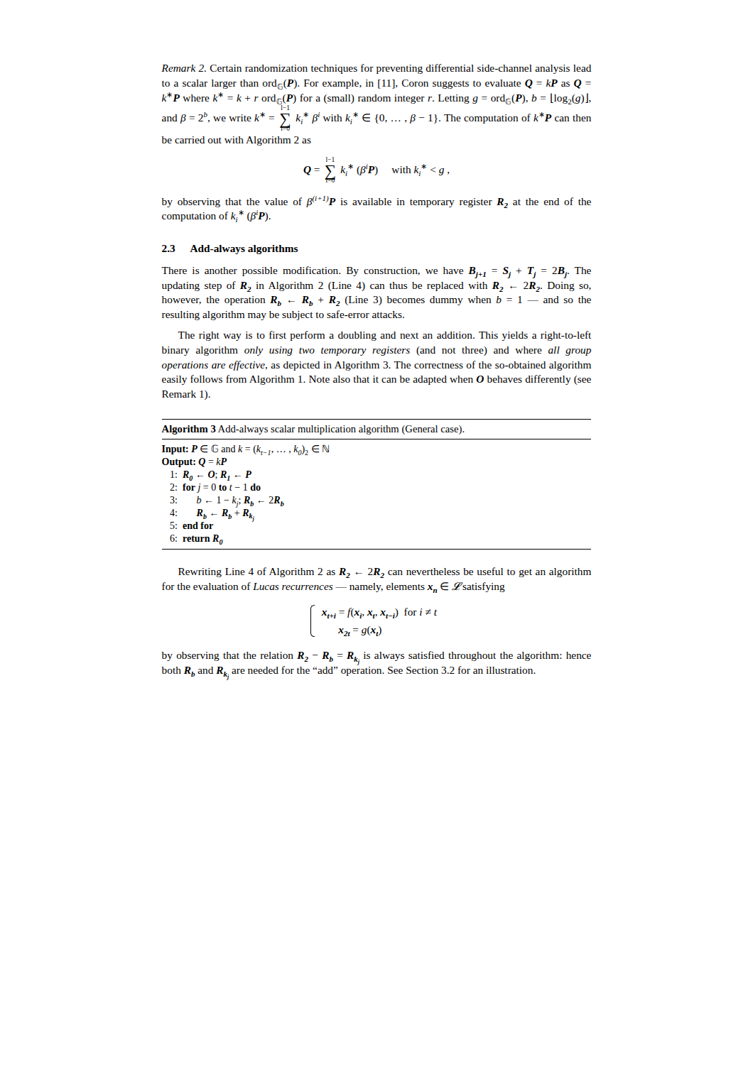Remark 2. Certain randomization techniques for preventing differential side-channel analysis lead to a scalar larger than ord𝔾(P). For example, in [11], Coron suggests to evaluate Q = kP as Q = k∗P where k∗ = k + r ord𝔾(P) for a (small) random integer r. Letting g = ord𝔾(P), b = ⌊log2(g)⌋, and β = 2b, we write k∗ = l−1∑i=0 ki∗ βi with ki∗ ∈ {0, … , β − 1}. The computation of k∗P can then be carried out with Algorithm 2 as
Q = l−1∑i=0 ki∗ (βi P) with ki∗ < g ,
by observing that the value of β(i+1) P is available in temporary register R2 at the end of the computation of ki∗ (βi P).
2.3 Add-always algorithms
There is another possible modification. By construction, we have Bj+1 = Sj + Tj = 2Bj. The updating step of R2 in Algorithm 2 (Line 4) can thus be replaced with R2 ← 2R2. Doing so, however, the operation Rb ← Rb + R2 (Line 3) becomes dummy when b = 1 — and so the resulting algorithm may be subject to safe-error attacks.
The right way is to first perform a doubling and next an addition. This yields a right-to-left binary algorithm only using two temporary registers (and not three) and where all group operations are effective, as depicted in Algorithm 3. The correctness of the so-obtained algorithm easily follows from Algorithm 1. Note also that it can be adapted when O behaves differently (see Remark 1).
Algorithm 3 Add-always scalar multiplication algorithm (General case).
Input: P ∈ 𝔾 and k = (kt−1, … , k0)2 ∈ ℕ
Output: Q = kP
1: R0 ← O; R1 ← P
2: for j = 0 to t − 1 do
3: b ← 1 − kj; Rb ← 2Rb
4: Rb ← Rb + Rkj
5: end for
6: return R0
Rewriting Line 4 of Algorithm 2 as R2 ← 2R2 can nevertheless be useful to get an algorithm for the evaluation of Lucas recurrences — namely, elements xn ∈ 𝓛 satisfying
| x t+i = f ( x i , x t , x t−i ) | for i ≠ t |
| x 2t = g ( x t ) | |
by observing that the relation R2 − Rb = Rkj is always satisfied throughout the algorithm: hence both Rb and Rkj are needed for the “add” operation. See Section 3.2 for an illustration.